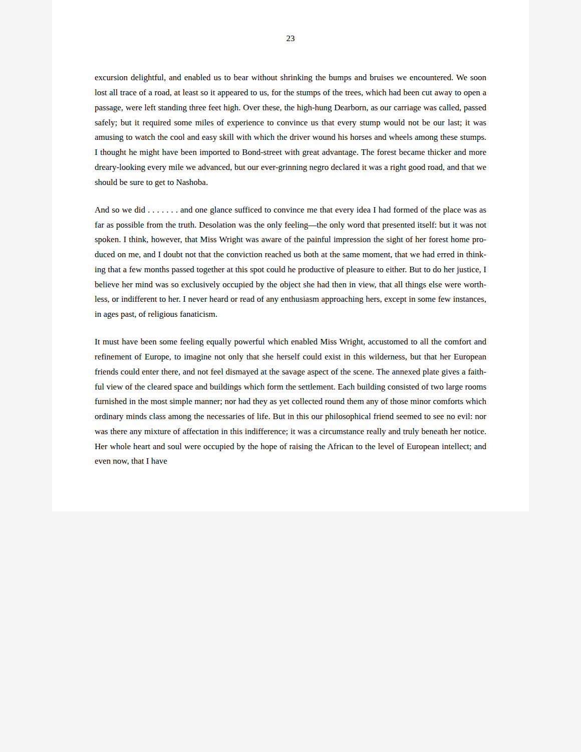23
excursion delightful, and enabled us to bear without shrinking the bumps and bruises we encountered. We soon lost all trace of a road, at least so it appeared to us, for the stumps of the trees, which had been cut away to open a passage, were left standing three feet high. Over these, the high-hung Dearborn, as our carriage was called, passed safely; but it required some miles of experience to convince us that every stump would not be our last; it was amusing to watch the cool and easy skill with which the driver wound his horses and wheels among these stumps. I thought he might have been imported to Bond-street with great advantage. The forest became thicker and more dreary-looking every mile we advanced, but our ever-grinning negro declared it was a right good road, and that we should be sure to get to Nashoba.
And so we did . . . . . . . and one glance sufficed to convince me that every idea I had formed of the place was as far as possible from the truth. Desolation was the only feeling—the only word that presented itself: but it was not spoken. I think, however, that Miss Wright was aware of the painful impression the sight of her forest home produced on me, and I doubt not that the conviction reached us both at the same moment, that we had erred in thinking that a few months passed together at this spot could he productive of pleasure to either. But to do her justice, I believe her mind was so exclusively occupied by the object she had then in view, that all things else were worthless, or indifferent to her. I never heard or read of any enthusiasm approaching hers, except in some few instances, in ages past, of religious fanaticism.
It must have been some feeling equally powerful which enabled Miss Wright, accustomed to all the comfort and refinement of Europe, to imagine not only that she herself could exist in this wilderness, but that her European friends could enter there, and not feel dismayed at the savage aspect of the scene. The annexed plate gives a faithful view of the cleared space and buildings which form the settlement. Each building consisted of two large rooms furnished in the most simple manner; nor had they as yet collected round them any of those minor comforts which ordinary minds class among the necessaries of life. But in this our philosophical friend seemed to see no evil: nor was there any mixture of affectation in this indifference; it was a circumstance really and truly beneath her notice. Her whole heart and soul were occupied by the hope of raising the African to the level of European intellect; and even now, that I have